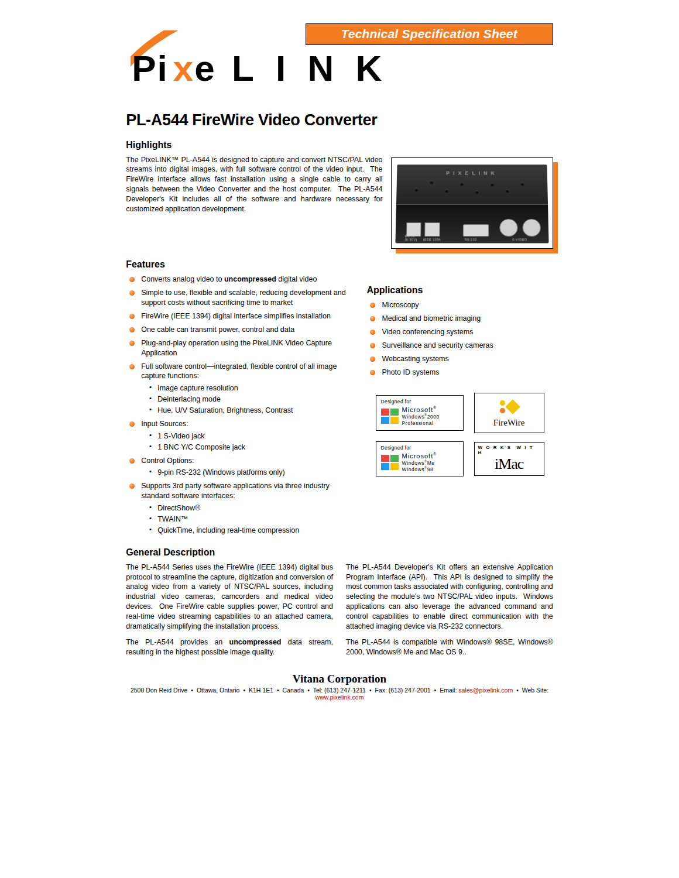Technical Specification Sheet
Pixe L I N K
PL-A544 FireWire Video Converter
Highlights
The PixeLINK™ PL-A544 is designed to capture and convert NTSC/PAL video streams into digital images, with full software control of the video input. The FireWire interface allows fast installation using a single cable to carry all signals between the Video Converter and the host computer. The PL-A544 Developer's Kit includes all of the software and hardware necessary for customized application development.
PIXELINK
DC IN
(6-30V) IEEE 1394 RS-232 S-VIDEO
Features
Converts analog video to uncompressed digital video
Simple to use, flexible and scalable, reducing development and support costs without sacrificing time to market
FireWire (IEEE 1394) digital interface simplifies installation
One cable can transmit power, control and data
Plug-and-play operation using the PixeLINK Video Capture Application
Full software control—integrated, flexible control of all image capture functions:
Image capture resolution
Deinterlacing mode
Hue, U/V Saturation, Brightness, Contrast
Input Sources:
1 S-Video jack
1 BNC Y/C Composite jack
Control Options:
9-pin RS-232 (Windows platforms only)
Supports 3rd party software applications via three industry standard software interfaces:
DirectShow®
TWAIN™
QuickTime, including real-time compression
Applications
Microscopy
Medical and biometric imaging
Video conferencing systems
Surveillance and security cameras
Webcasting systems
Photo ID systems
Designed for
Microsoft®
Windows®2000
Professional
FireWire
Designed for
Microsoft®
Windows®Me
Windows®98
W O R K S W I T H
i Mac
General Description
The PL-A544 Series uses the FireWire (IEEE 1394) digital bus protocol to streamline the capture, digitization and conversion of analog video from a variety of NTSC/PAL sources, including industrial video cameras, camcorders and medical video devices. One FireWire cable supplies power, PC control and real-time video streaming capabilities to an attached camera, dramatically simplifying the installation process.
The PL-A544 provides an uncompressed data stream, resulting in the highest possible image quality.
The PL-A544 Developer's Kit offers an extensive Application Program Interface (API). This API is designed to simplify the most common tasks associated with configuring, controlling and selecting the module's two NTSC/PAL video inputs. Windows applications can also leverage the advanced command and control capabilities to enable direct communication with the attached imaging device via RS-232 connectors.
The PL-A544 is compatible with Windows® 98SE, Windows® 2000, Windows® Me and Mac OS 9..
Vitana Corporation
2500 Don Reid Drive • Ottawa, Ontario • K1H 1E1 • Canada • Tel: (613) 247-1211 • Fax: (613) 247-2001 • Email: sales@pixelink.com • Web Site: www.pixelink.com